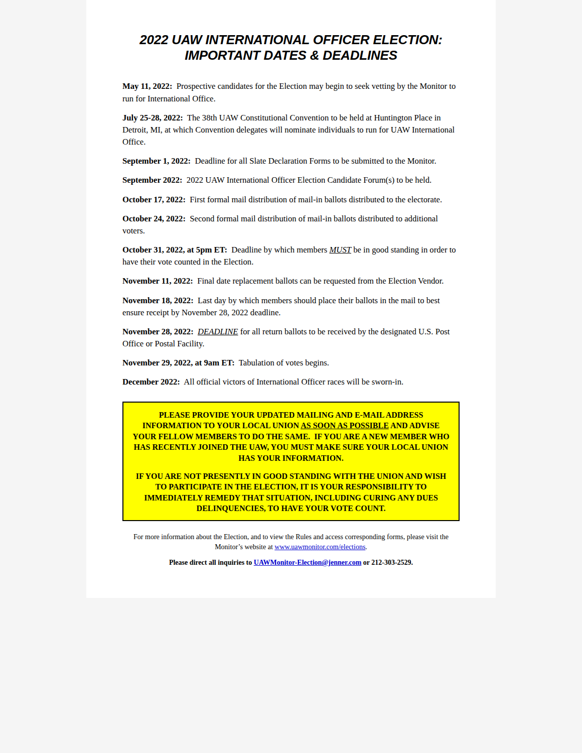2022 UAW INTERNATIONAL OFFICER ELECTION: IMPORTANT DATES & DEADLINES
May 11, 2022: Prospective candidates for the Election may begin to seek vetting by the Monitor to run for International Office.
July 25-28, 2022: The 38th UAW Constitutional Convention to be held at Huntington Place in Detroit, MI, at which Convention delegates will nominate individuals to run for UAW International Office.
September 1, 2022: Deadline for all Slate Declaration Forms to be submitted to the Monitor.
September 2022: 2022 UAW International Officer Election Candidate Forum(s) to be held.
October 17, 2022: First formal mail distribution of mail-in ballots distributed to the electorate.
October 24, 2022: Second formal mail distribution of mail-in ballots distributed to additional voters.
October 31, 2022, at 5pm ET: Deadline by which members MUST be in good standing in order to have their vote counted in the Election.
November 11, 2022: Final date replacement ballots can be requested from the Election Vendor.
November 18, 2022: Last day by which members should place their ballots in the mail to best ensure receipt by November 28, 2022 deadline.
November 28, 2022: DEADLINE for all return ballots to be received by the designated U.S. Post Office or Postal Facility.
November 29, 2022, at 9am ET: Tabulation of votes begins.
December 2022: All official victors of International Officer races will be sworn-in.
PLEASE PROVIDE YOUR UPDATED MAILING AND E-MAIL ADDRESS INFORMATION TO YOUR LOCAL UNION AS SOON AS POSSIBLE AND ADVISE YOUR FELLOW MEMBERS TO DO THE SAME. IF YOU ARE A NEW MEMBER WHO HAS RECENTLY JOINED THE UAW, YOU MUST MAKE SURE YOUR LOCAL UNION HAS YOUR INFORMATION.
IF YOU ARE NOT PRESENTLY IN GOOD STANDING WITH THE UNION AND WISH TO PARTICIPATE IN THE ELECTION, IT IS YOUR RESPONSIBILITY TO IMMEDIATELY REMEDY THAT SITUATION, INCLUDING CURING ANY DUES DELINQUENCIES, TO HAVE YOUR VOTE COUNT.
For more information about the Election, and to view the Rules and access corresponding forms, please visit the Monitor’s website at www.uawmonitor.com/elections.
Please direct all inquiries to UAWMonitor-Election@jenner.com or 212-303-2529.